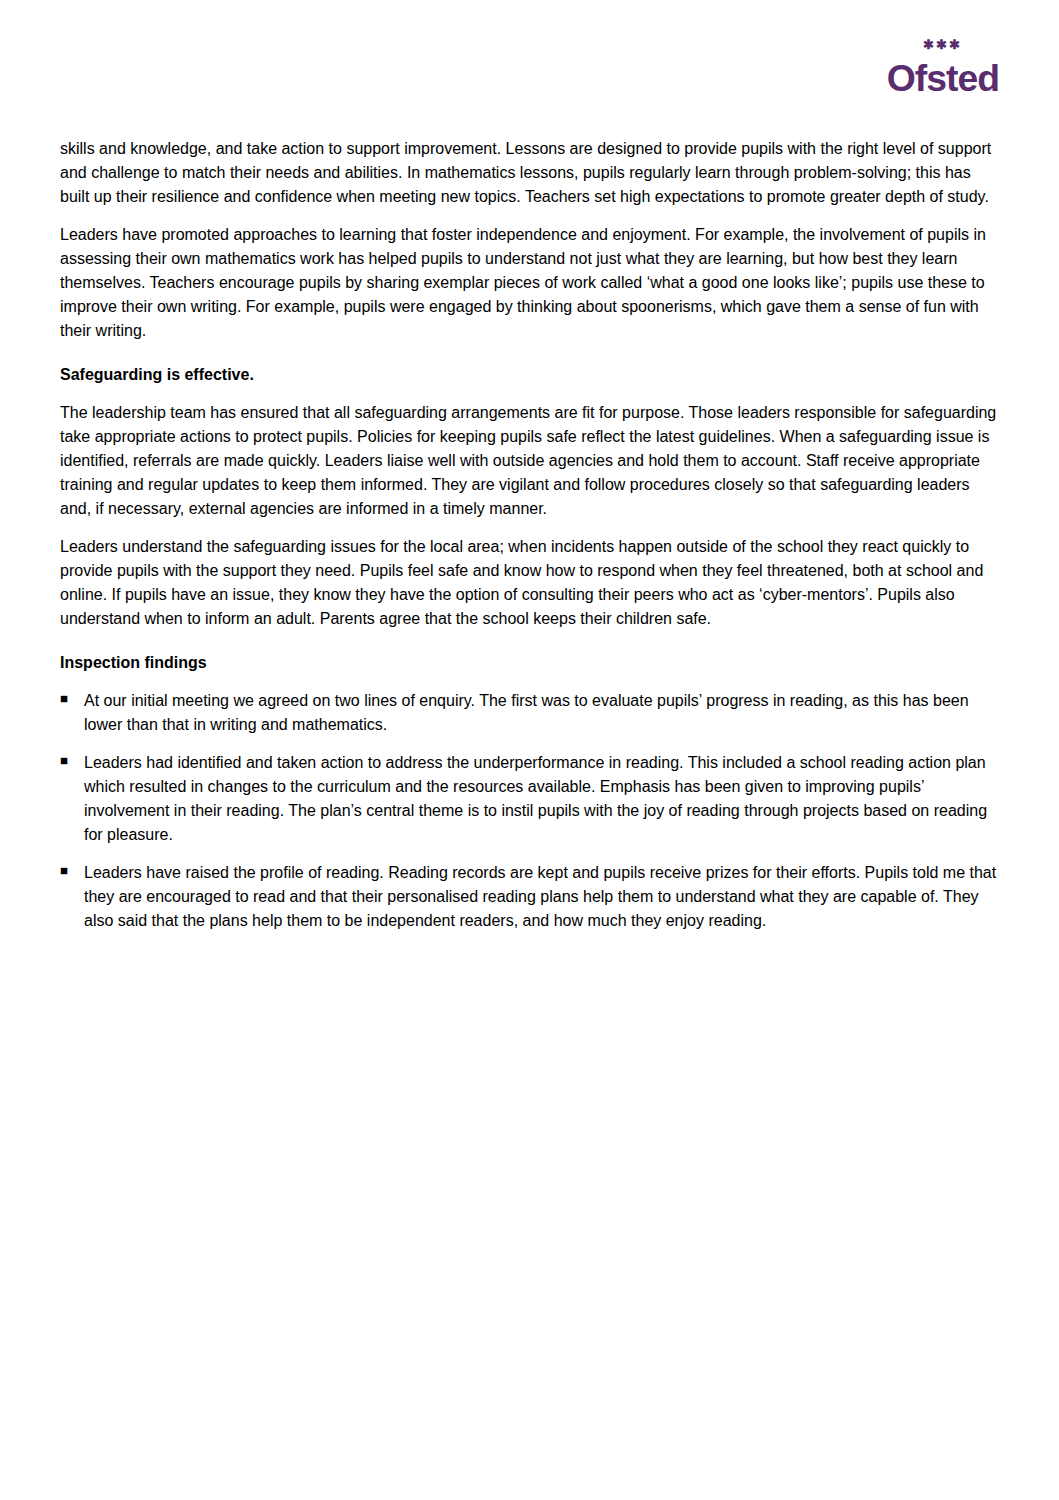✱✱✱ Ofsted
skills and knowledge, and take action to support improvement. Lessons are designed to provide pupils with the right level of support and challenge to match their needs and abilities. In mathematics lessons, pupils regularly learn through problem-solving; this has built up their resilience and confidence when meeting new topics. Teachers set high expectations to promote greater depth of study.
Leaders have promoted approaches to learning that foster independence and enjoyment. For example, the involvement of pupils in assessing their own mathematics work has helped pupils to understand not just what they are learning, but how best they learn themselves. Teachers encourage pupils by sharing exemplar pieces of work called ‘what a good one looks like’; pupils use these to improve their own writing. For example, pupils were engaged by thinking about spoonerisms, which gave them a sense of fun with their writing.
Safeguarding is effective.
The leadership team has ensured that all safeguarding arrangements are fit for purpose. Those leaders responsible for safeguarding take appropriate actions to protect pupils. Policies for keeping pupils safe reflect the latest guidelines. When a safeguarding issue is identified, referrals are made quickly. Leaders liaise well with outside agencies and hold them to account. Staff receive appropriate training and regular updates to keep them informed. They are vigilant and follow procedures closely so that safeguarding leaders and, if necessary, external agencies are informed in a timely manner.
Leaders understand the safeguarding issues for the local area; when incidents happen outside of the school they react quickly to provide pupils with the support they need. Pupils feel safe and know how to respond when they feel threatened, both at school and online. If pupils have an issue, they know they have the option of consulting their peers who act as ‘cyber-mentors’. Pupils also understand when to inform an adult. Parents agree that the school keeps their children safe.
Inspection findings
At our initial meeting we agreed on two lines of enquiry. The first was to evaluate pupils’ progress in reading, as this has been lower than that in writing and mathematics.
Leaders had identified and taken action to address the underperformance in reading. This included a school reading action plan which resulted in changes to the curriculum and the resources available. Emphasis has been given to improving pupils’ involvement in their reading. The plan’s central theme is to instil pupils with the joy of reading through projects based on reading for pleasure.
Leaders have raised the profile of reading. Reading records are kept and pupils receive prizes for their efforts. Pupils told me that they are encouraged to read and that their personalised reading plans help them to understand what they are capable of. They also said that the plans help them to be independent readers, and how much they enjoy reading.